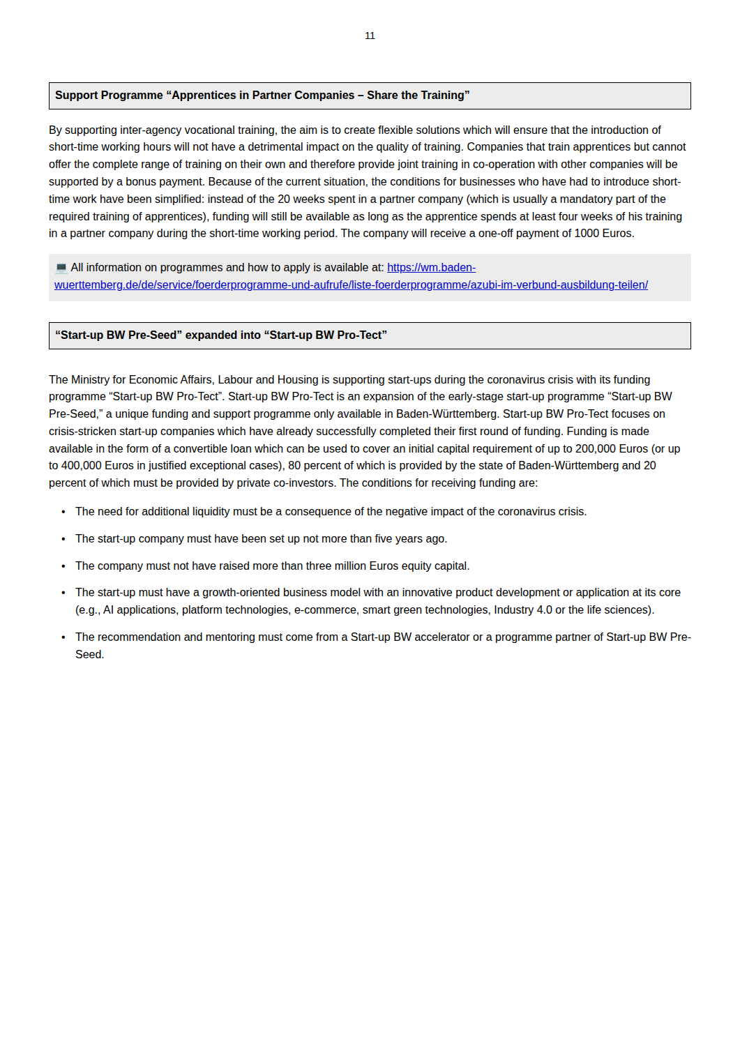11
Support Programme “Apprentices in Partner Companies – Share the Training”
By supporting inter-agency vocational training, the aim is to create flexible solutions which will ensure that the introduction of short-time working hours will not have a detrimental impact on the quality of training. Companies that train apprentices but cannot offer the complete range of training on their own and therefore provide joint training in co-operation with other companies will be supported by a bonus payment. Because of the current situation, the conditions for businesses who have had to introduce short-time work have been simplified: instead of the 20 weeks spent in a partner company (which is usually a mandatory part of the required training of apprentices), funding will still be available as long as the apprentice spends at least four weeks of his training in a partner company during the short-time working period. The company will receive a one-off payment of 1000 Euros.
💻 All information on programmes and how to apply is available at: https://wm.baden-wuerttemberg.de/de/service/foerderprogramme-und-aufrufe/liste-foerderprogramme/azubi-im-verbund-ausbildung-teilen/
“Start-up BW Pre-Seed” expanded into “Start-up BW Pro-Tect”
The Ministry for Economic Affairs, Labour and Housing is supporting start-ups during the coronavirus crisis with its funding programme “Start-up BW Pro-Tect”. Start-up BW Pro-Tect is an expansion of the early-stage start-up programme “Start-up BW Pre-Seed,” a unique funding and support programme only available in Baden-Württemberg. Start-up BW Pro-Tect focuses on crisis-stricken start-up companies which have already successfully completed their first round of funding. Funding is made available in the form of a convertible loan which can be used to cover an initial capital requirement of up to 200,000 Euros (or up to 400,000 Euros in justified exceptional cases), 80 percent of which is provided by the state of Baden-Württemberg and 20 percent of which must be provided by private co-investors. The conditions for receiving funding are:
The need for additional liquidity must be a consequence of the negative impact of the coronavirus crisis.
The start-up company must have been set up not more than five years ago.
The company must not have raised more than three million Euros equity capital.
The start-up must have a growth-oriented business model with an innovative product development or application at its core (e.g., AI applications, platform technologies, e-commerce, smart green technologies, Industry 4.0 or the life sciences).
The recommendation and mentoring must come from a Start-up BW accelerator or a programme partner of Start-up BW Pre-Seed.